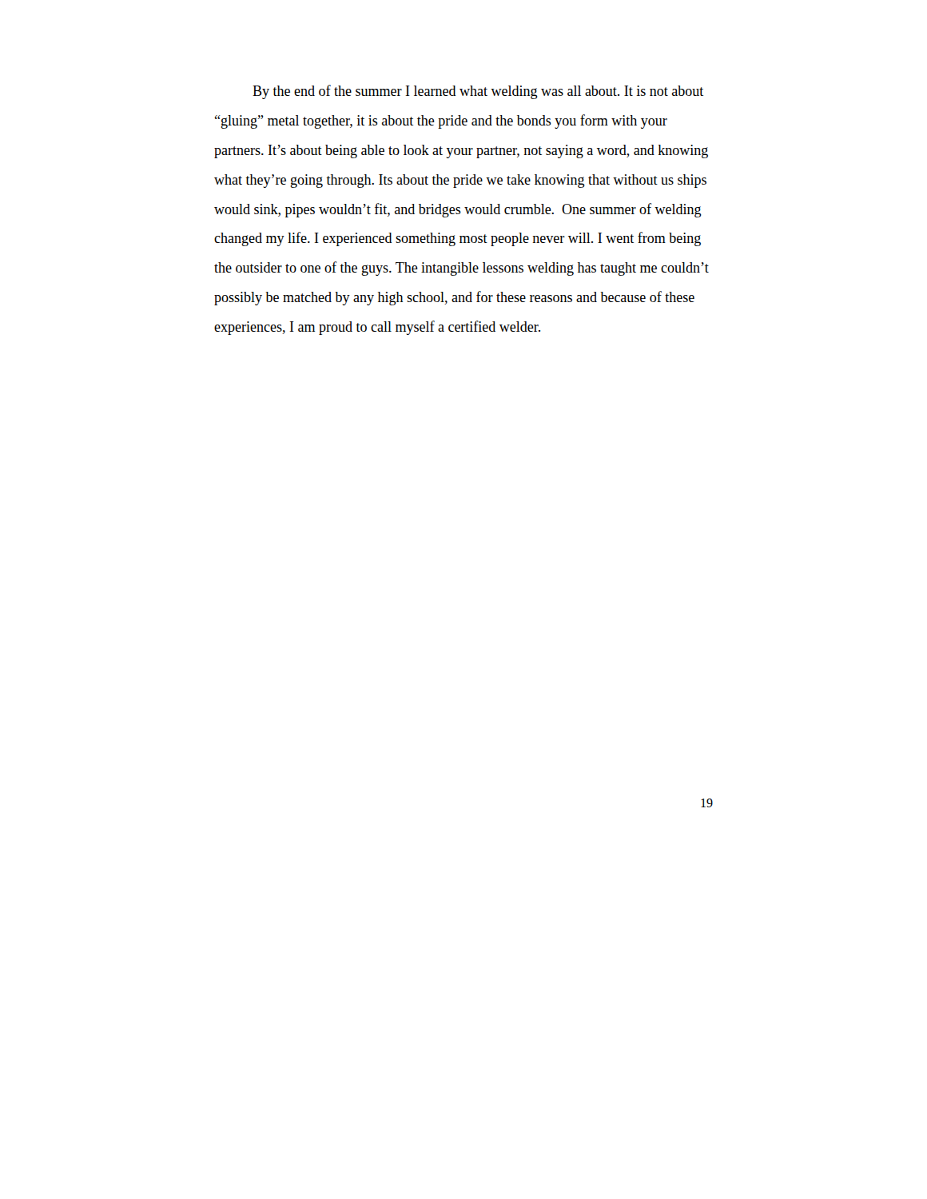By the end of the summer I learned what welding was all about. It is not about “gluing” metal together, it is about the pride and the bonds you form with your partners. It’s about being able to look at your partner, not saying a word, and knowing what they’re going through. Its about the pride we take knowing that without us ships would sink, pipes wouldn’t fit, and bridges would crumble. One summer of welding changed my life. I experienced something most people never will. I went from being the outsider to one of the guys. The intangible lessons welding has taught me couldn’t possibly be matched by any high school, and for these reasons and because of these experiences, I am proud to call myself a certified welder.
19